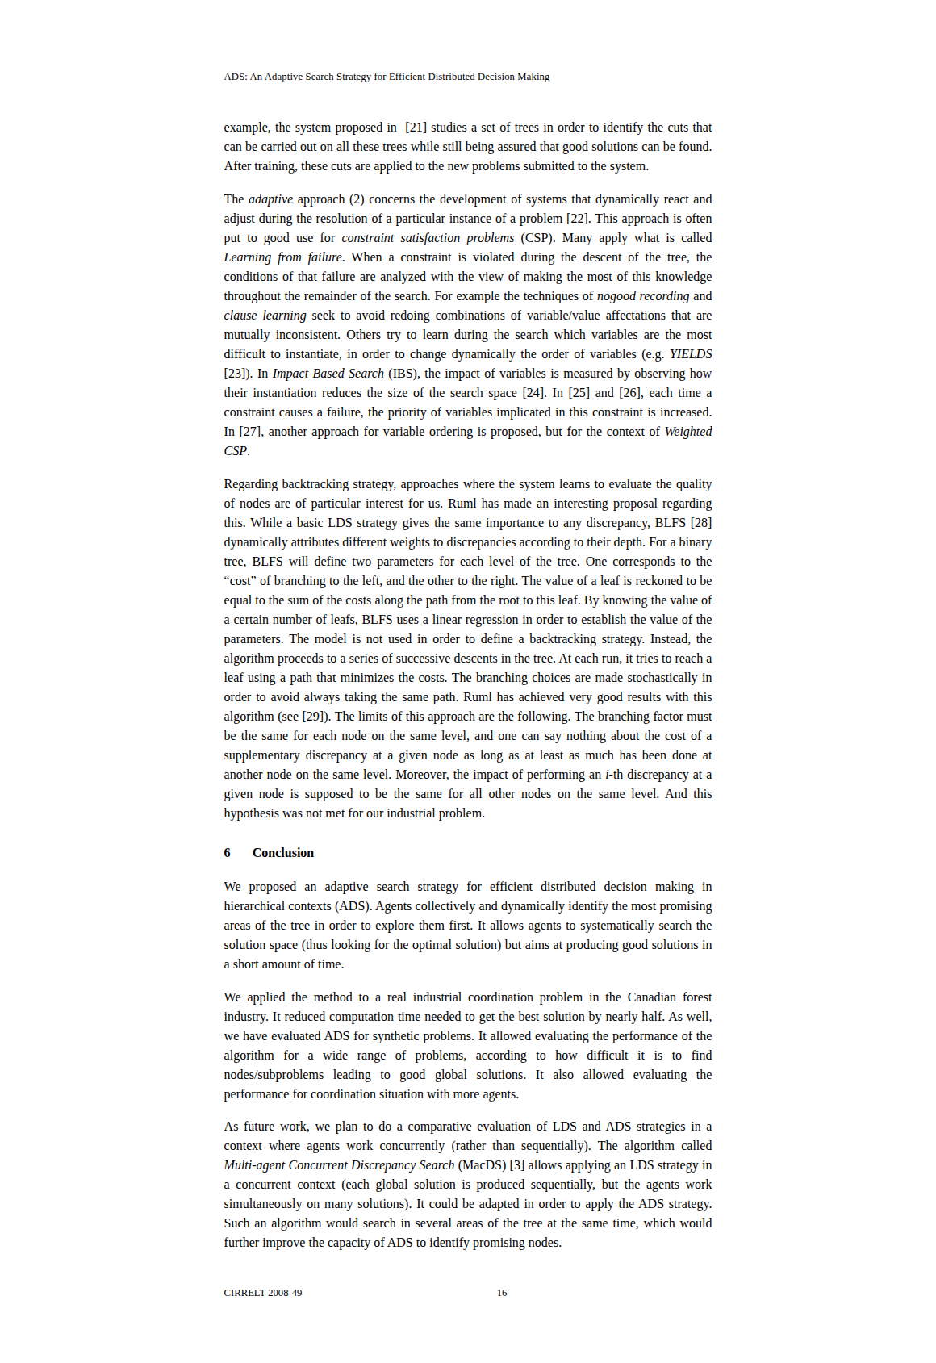ADS: An Adaptive Search Strategy for Efficient Distributed Decision Making
example, the system proposed in [21] studies a set of trees in order to identify the cuts that can be carried out on all these trees while still being assured that good solutions can be found. After training, these cuts are applied to the new problems submitted to the system.
The adaptive approach (2) concerns the development of systems that dynamically react and adjust during the resolution of a particular instance of a problem [22]. This approach is often put to good use for constraint satisfaction problems (CSP). Many apply what is called Learning from failure. When a constraint is violated during the descent of the tree, the conditions of that failure are analyzed with the view of making the most of this knowledge throughout the remainder of the search. For example the techniques of nogood recording and clause learning seek to avoid redoing combinations of variable/value affectations that are mutually inconsistent. Others try to learn during the search which variables are the most difficult to instantiate, in order to change dynamically the order of variables (e.g. YIELDS [23]). In Impact Based Search (IBS), the impact of variables is measured by observing how their instantiation reduces the size of the search space [24]. In [25] and [26], each time a constraint causes a failure, the priority of variables implicated in this constraint is increased. In [27], another approach for variable ordering is proposed, but for the context of Weighted CSP.
Regarding backtracking strategy, approaches where the system learns to evaluate the quality of nodes are of particular interest for us. Ruml has made an interesting proposal regarding this. While a basic LDS strategy gives the same importance to any discrepancy, BLFS [28] dynamically attributes different weights to discrepancies according to their depth. For a binary tree, BLFS will define two parameters for each level of the tree. One corresponds to the “cost” of branching to the left, and the other to the right. The value of a leaf is reckoned to be equal to the sum of the costs along the path from the root to this leaf. By knowing the value of a certain number of leafs, BLFS uses a linear regression in order to establish the value of the parameters. The model is not used in order to define a backtracking strategy. Instead, the algorithm proceeds to a series of successive descents in the tree. At each run, it tries to reach a leaf using a path that minimizes the costs. The branching choices are made stochastically in order to avoid always taking the same path. Ruml has achieved very good results with this algorithm (see [29]). The limits of this approach are the following. The branching factor must be the same for each node on the same level, and one can say nothing about the cost of a supplementary discrepancy at a given node as long as at least as much has been done at another node on the same level. Moreover, the impact of performing an i-th discrepancy at a given node is supposed to be the same for all other nodes on the same level. And this hypothesis was not met for our industrial problem.
6 Conclusion
We proposed an adaptive search strategy for efficient distributed decision making in hierarchical contexts (ADS). Agents collectively and dynamically identify the most promising areas of the tree in order to explore them first. It allows agents to systematically search the solution space (thus looking for the optimal solution) but aims at producing good solutions in a short amount of time.
We applied the method to a real industrial coordination problem in the Canadian forest industry. It reduced computation time needed to get the best solution by nearly half. As well, we have evaluated ADS for synthetic problems. It allowed evaluating the performance of the algorithm for a wide range of problems, according to how difficult it is to find nodes/subproblems leading to good global solutions. It also allowed evaluating the performance for coordination situation with more agents.
As future work, we plan to do a comparative evaluation of LDS and ADS strategies in a context where agents work concurrently (rather than sequentially). The algorithm called Multi-agent Concurrent Discrepancy Search (MacDS) [3] allows applying an LDS strategy in a concurrent context (each global solution is produced sequentially, but the agents work simultaneously on many solutions). It could be adapted in order to apply the ADS strategy. Such an algorithm would search in several areas of the tree at the same time, which would further improve the capacity of ADS to identify promising nodes.
CIRRELT-2008-49 16